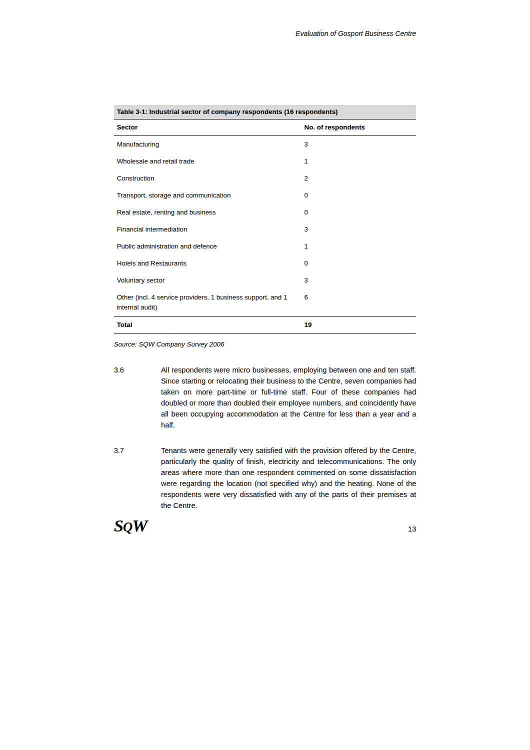Evaluation of Gosport Business Centre
Table 3-1: Industrial sector of company respondents (16 respondents)
| Sector | No. of respondents |
| --- | --- |
| Manufacturing | 3 |
| Wholesale and retail trade | 1 |
| Construction | 2 |
| Transport, storage and communication | 0 |
| Real estate, renting and business | 0 |
| Financial intermediation | 3 |
| Public administration and defence | 1 |
| Hotels and Restaurants | 0 |
| Voluntary sector | 3 |
| Other (incl. 4 service providers, 1 business support, and 1 internal audit) | 6 |
| Total | 19 |
Source: SQW Company Survey 2006
3.6
All respondents were micro businesses, employing between one and ten staff. Since starting or relocating their business to the Centre, seven companies had taken on more part-time or full-time staff. Four of these companies had doubled or more than doubled their employee numbers, and coincidently have all been occupying accommodation at the Centre for less than a year and a half.
3.7
Tenants were generally very satisfied with the provision offered by the Centre, particularly the quality of finish, electricity and telecommunications. The only areas where more than one respondent commented on some dissatisfaction were regarding the location (not specified why) and the heating. None of the respondents were very dissatisfied with any of the parts of their premises at the Centre.
SQW
13